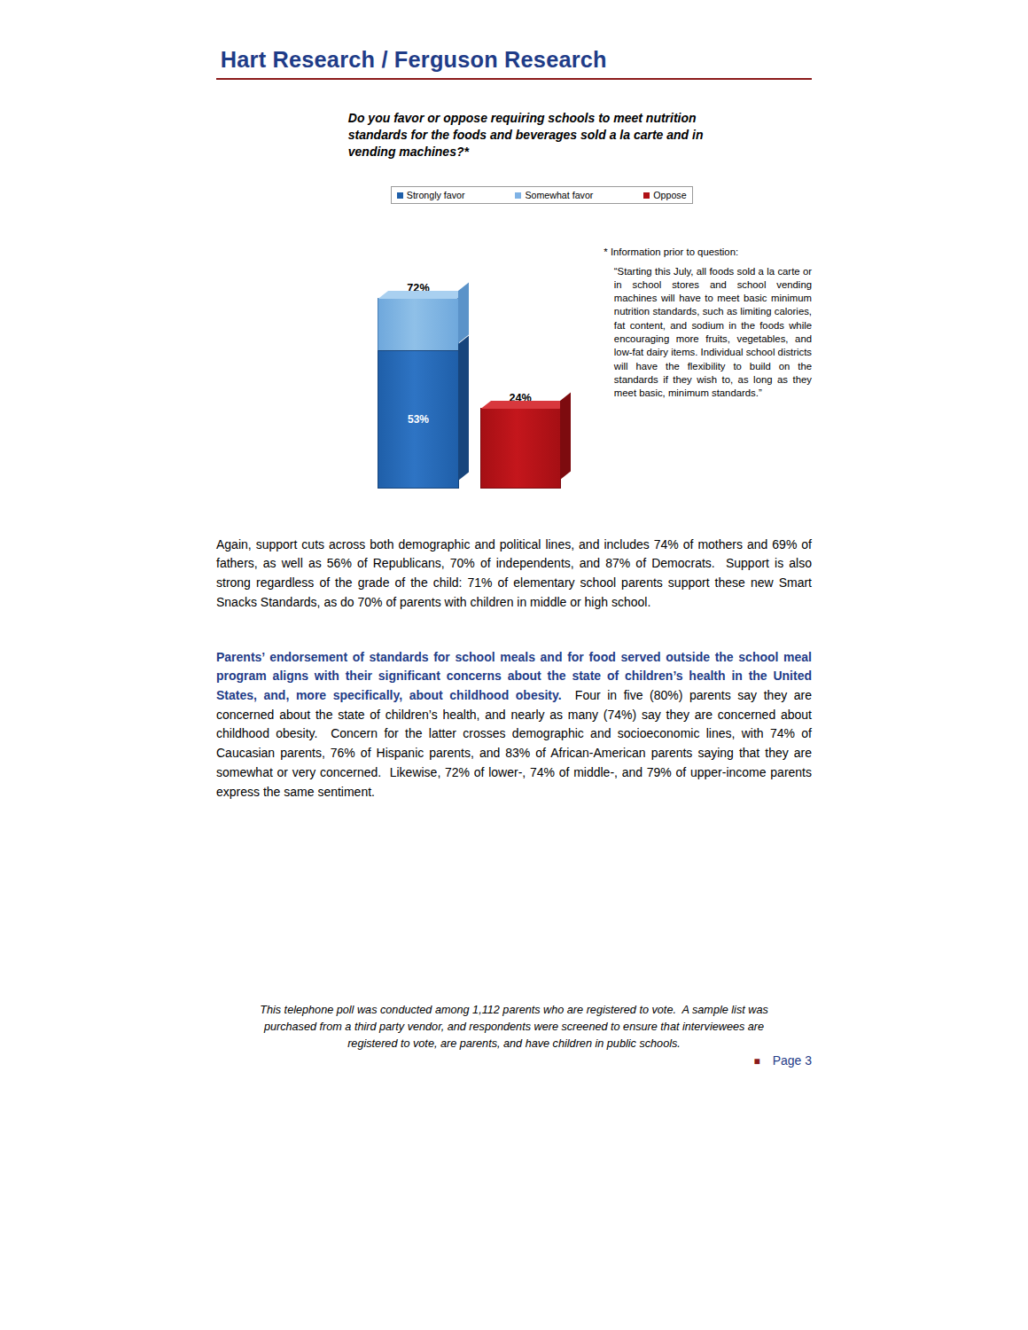Hart Research / Ferguson Research
Do you favor or oppose requiring schools to meet nutrition standards for the foods and beverages sold a la carte and in vending machines?*
Strongly favor Somewhat favor Oppose
72%
53%
24%
* Information prior to question:
“Starting this July, all foods sold a la carte or in school stores and school vending machines will have to meet basic minimum nutrition standards, such as limiting calories, fat content, and sodium in the foods while encouraging more fruits, vege­tables, and low-fat dairy items. Individual school districts will have the flexibility to build on the standards if they wish to, as long as they meet basic, minimum standards.”
Again, support cuts across both demographic and political lines, and includes 74% of mothers and 69% of fathers, as well as 56% of Republicans, 70% of independents, and 87% of Democrats. Support is also strong regardless of the grade of the child: 71% of elementary school parents support these new Smart Snacks Standards, as do 70% of parents with children in middle or high school.
Parents’ endorsement of standards for school meals and for food served outside the school meal program aligns with their significant concerns about the state of children’s health in the United States, and, more specifically, about childhood obesity. Four in five (80%) parents say they are concerned about the state of children’s health, and nearly as many (74%) say they are concerned about childhood obesity. Concern for the latter crosses demographic and socioeconomic lines, with 74% of Caucasian parents, 76% of Hispanic parents, and 83% of African-American parents saying that they are somewhat or very concerned. Likewise, 72% of lower-, 74% of middle-, and 79% of upper-income parents express the same sentiment.
This telephone poll was conducted among 1,112 parents who are registered to vote. A sample list was purchased from a third party vendor, and respondents were screened to ensure that interviewees are registered to vote, are parents, and have children in public schools.
■Page 3